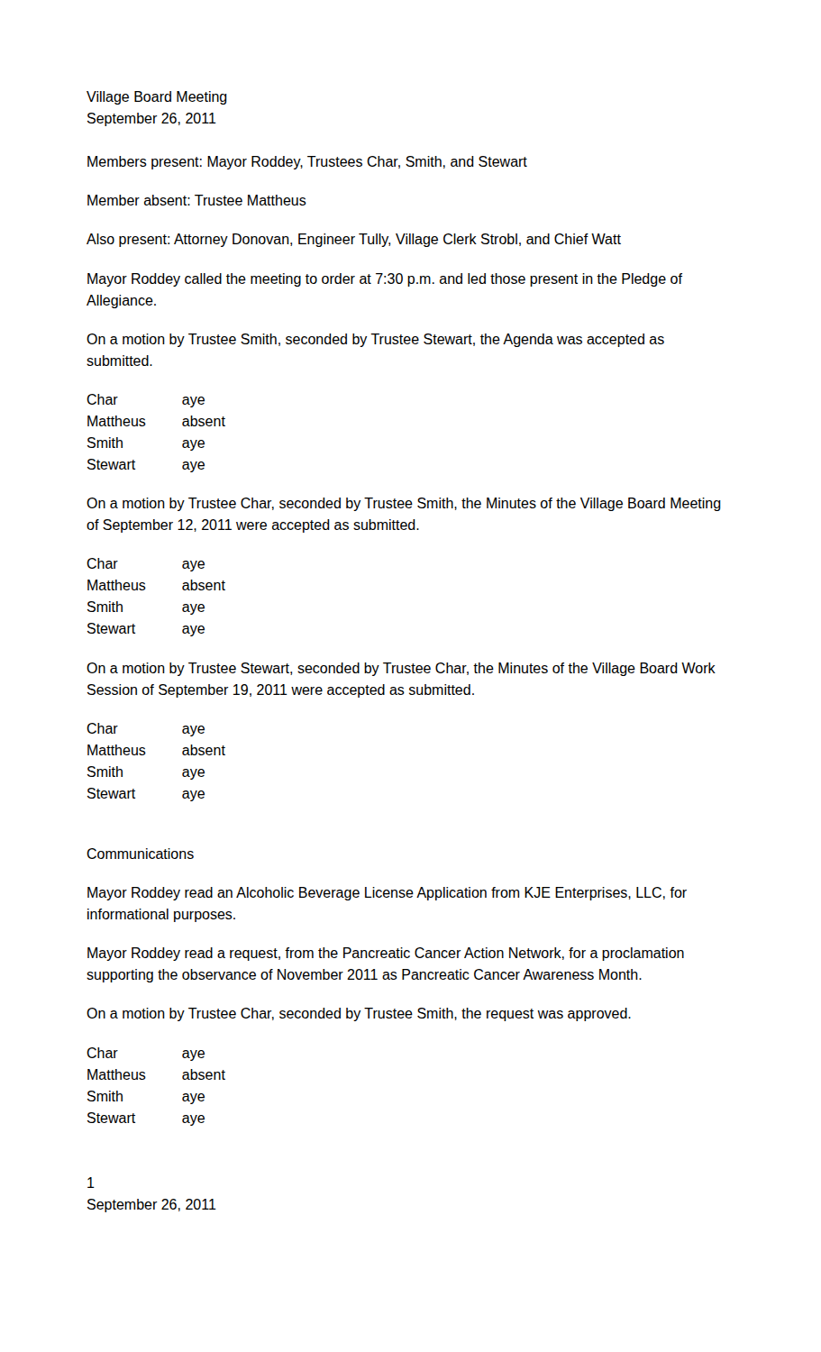Village Board Meeting
September 26, 2011
Members present: Mayor Roddey, Trustees Char, Smith, and Stewart
Member absent: Trustee Mattheus
Also present: Attorney Donovan, Engineer Tully, Village Clerk Strobl, and Chief Watt
Mayor Roddey called the meeting to order at 7:30 p.m. and led those present in the Pledge of Allegiance.
On a motion by Trustee Smith, seconded by Trustee Stewart, the Agenda was accepted as submitted.
| Char | aye |
| Mattheus | absent |
| Smith | aye |
| Stewart | aye |
On a motion by Trustee Char, seconded by Trustee Smith, the Minutes of the Village Board Meeting of September 12, 2011 were accepted as submitted.
| Char | aye |
| Mattheus | absent |
| Smith | aye |
| Stewart | aye |
On a motion by Trustee Stewart, seconded by Trustee Char, the Minutes of the Village Board Work Session of September 19, 2011 were accepted as submitted.
| Char | aye |
| Mattheus | absent |
| Smith | aye |
| Stewart | aye |
Communications
Mayor Roddey read an Alcoholic Beverage License Application from KJE Enterprises, LLC, for informational purposes.
Mayor Roddey read a request, from the Pancreatic Cancer Action Network, for a proclamation supporting the observance of November 2011 as Pancreatic Cancer Awareness Month.
On a motion by Trustee Char, seconded by Trustee Smith, the request was approved.
| Char | aye |
| Mattheus | absent |
| Smith | aye |
| Stewart | aye |
1
September 26, 2011